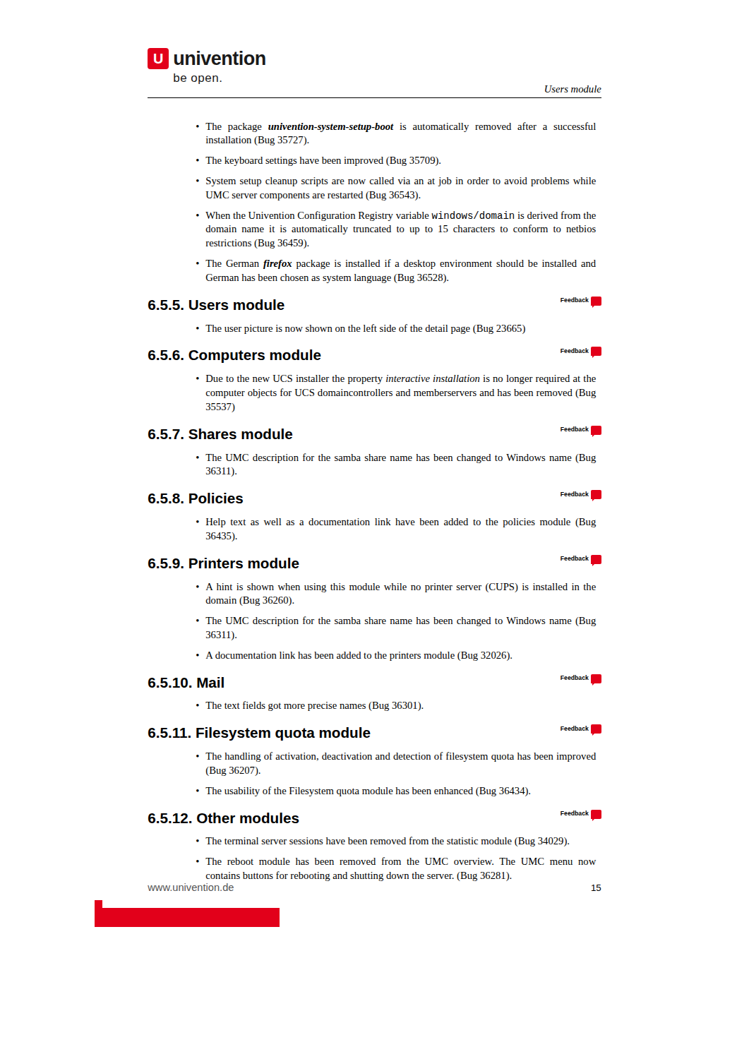U
univention
be open.
Users module
The package univention-system-setup-boot is automatically removed after a successful installation (Bug 35727).
The keyboard settings have been improved (Bug 35709).
System setup cleanup scripts are now called via an at job in order to avoid problems while UMC server components are restarted (Bug 36543).
When the Univention Configuration Registry variable windows/domain is derived from the domain name it is automatically truncated to up to 15 characters to conform to netbios restrictions (Bug 36459).
The German firefox package is installed if a desktop environment should be installed and German has been chosen as system language (Bug 36528).
6.5.5. Users module
Feedback
The user picture is now shown on the left side of the detail page (Bug 23665)
6.5.6. Computers module
Feedback
Due to the new UCS installer the property interactive installation is no longer required at the computer objects for UCS domaincontrollers and memberservers and has been removed (Bug 35537)
6.5.7. Shares module
Feedback
The UMC description for the samba share name has been changed to Windows name (Bug 36311).
6.5.8. Policies
Feedback
Help text as well as a documentation link have been added to the policies module (Bug 36435).
6.5.9. Printers module
Feedback
A hint is shown when using this module while no printer server (CUPS) is installed in the domain (Bug 36260).
The UMC description for the samba share name has been changed to Windows name (Bug 36311).
A documentation link has been added to the printers module (Bug 32026).
6.5.10. Mail
Feedback
The text fields got more precise names (Bug 36301).
6.5.11. Filesystem quota module
Feedback
The handling of activation, deactivation and detection of filesystem quota has been improved (Bug 36207).
The usability of the Filesystem quota module has been enhanced (Bug 36434).
6.5.12. Other modules
Feedback
The terminal server sessions have been removed from the statistic module (Bug 34029).
The reboot module has been removed from the UMC overview. The UMC menu now contains buttons for rebooting and shutting down the server. (Bug 36281).
www.univention.de
15